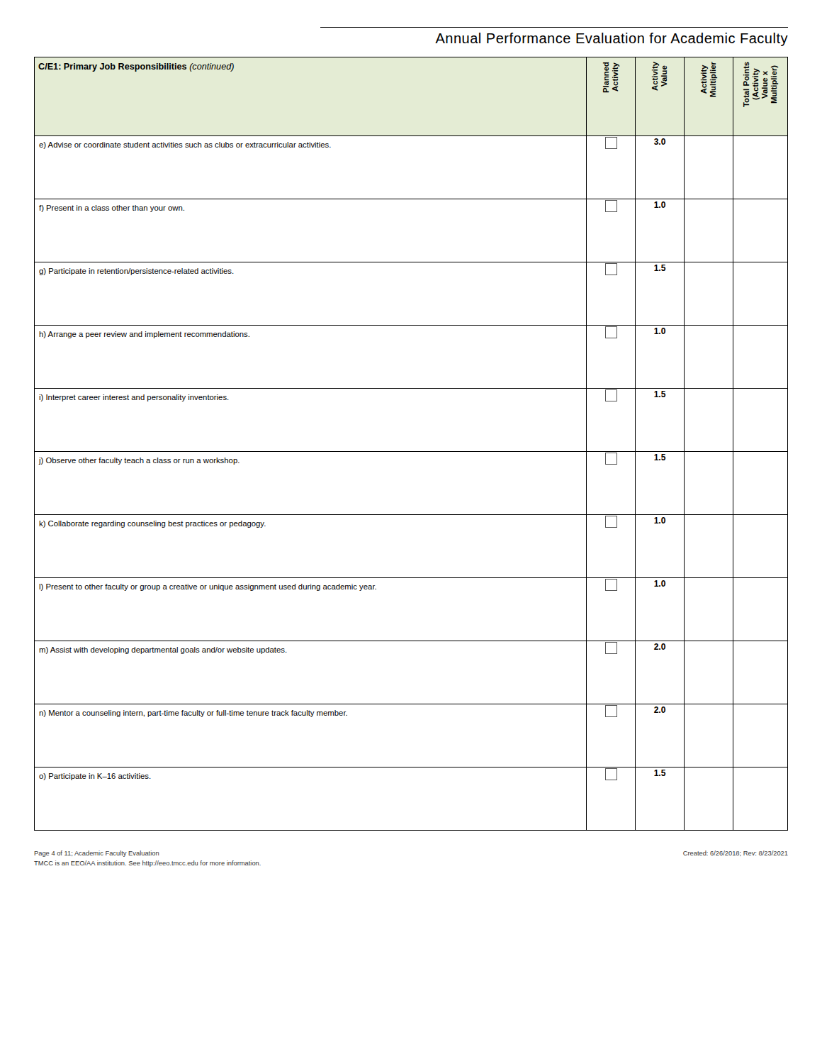Annual Performance Evaluation for Academic Faculty
| C/E1: Primary Job Responsibilities (continued) | Planned Activity | Activity Value | Activity Multiplier | Total Points (Activity Value x Multiplier) |
| --- | --- | --- | --- | --- |
| e) Advise or coordinate student activities such as clubs or extracurricular activities. | | 3.0 | | |
| f) Present in a class other than your own. | | 1.0 | | |
| g) Participate in retention/persistence-related activities. | | 1.5 | | |
| h) Arrange a peer review and implement recommendations. | | 1.0 | | |
| i) Interpret career interest and personality inventories. | | 1.5 | | |
| j) Observe other faculty teach a class or run a workshop. | | 1.5 | | |
| k) Collaborate regarding counseling best practices or pedagogy. | | 1.0 | | |
| l) Present to other faculty or group a creative or unique assignment used during academic year. | | 1.0 | | |
| m) Assist with developing departmental goals and/or website updates. | | 2.0 | | |
| n) Mentor a counseling intern, part-time faculty or full-time tenure track faculty member. | | 2.0 | | |
| o) Participate in K–16 activities. | | 1.5 | | |
Page 4 of 11; Academic Faculty Evaluation
TMCC is an EEO/AA institution. See http://eeo.tmcc.edu for more information.
Created: 6/26/2018; Rev: 8/23/2021